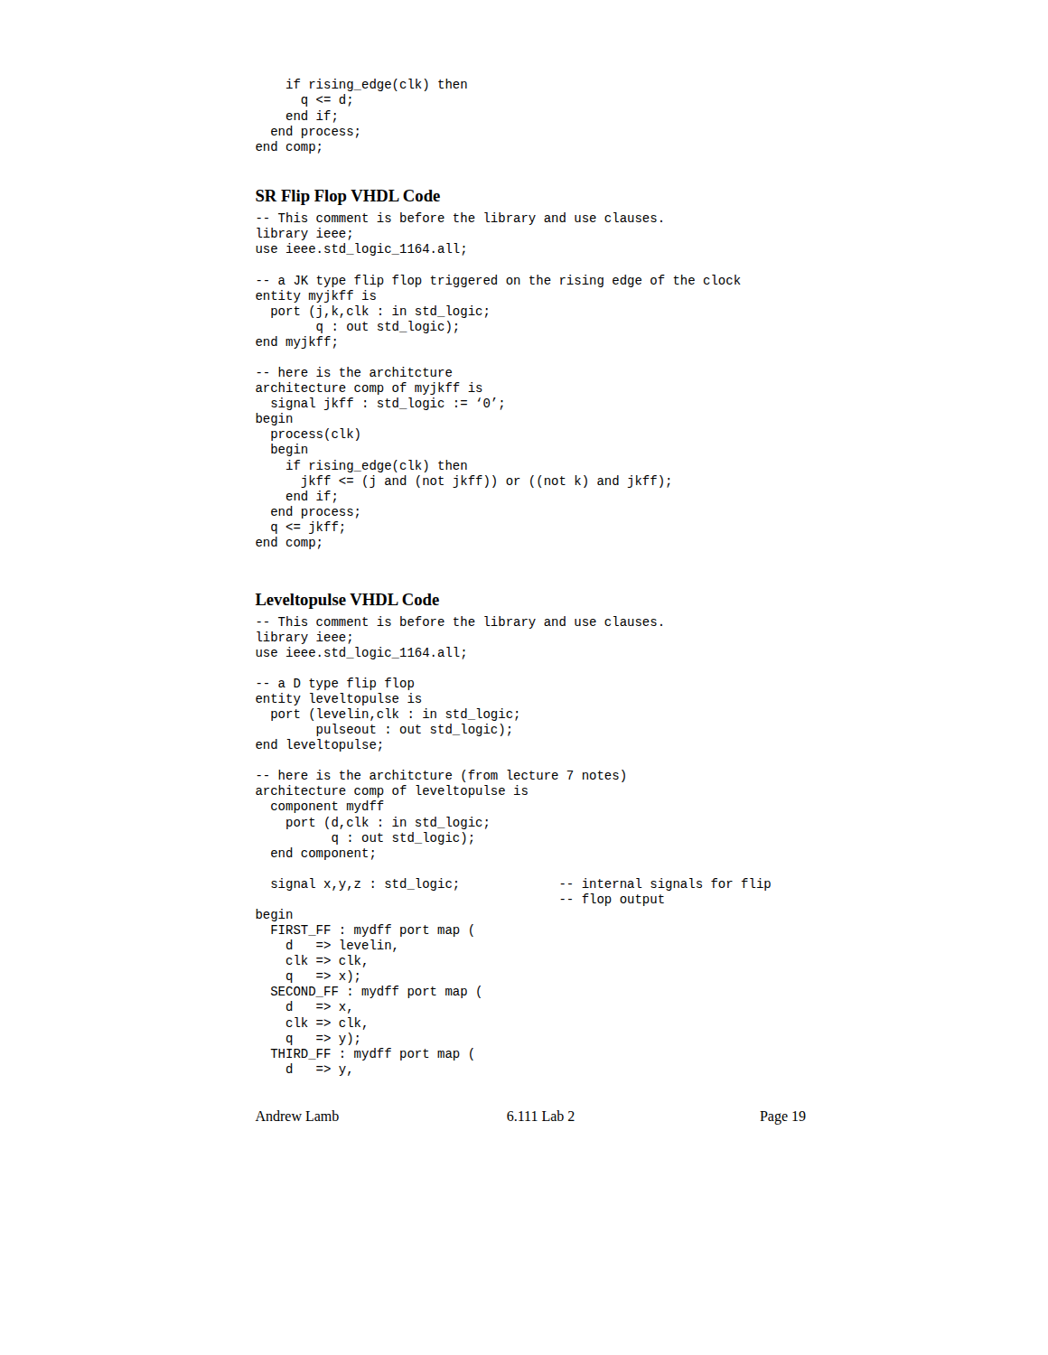if rising_edge(clk) then
      q <= d;
    end if;
  end process;
end comp;
SR Flip Flop VHDL Code
-- This comment is before the library and use clauses.
library ieee;
use ieee.std_logic_1164.all;

-- a JK type flip flop triggered on the rising edge of the clock
entity myjkff is
  port (j,k,clk : in std_logic;
        q : out std_logic);
end myjkff;

-- here is the architcture
architecture comp of myjkff is
  signal jkff : std_logic := ‘0’;
begin
  process(clk)
  begin
    if rising_edge(clk) then
      jkff <= (j and (not jkff)) or ((not k) and jkff);
    end if;
  end process;
  q <= jkff;
end comp;
Leveltopulse VHDL Code
-- This comment is before the library and use clauses.
library ieee;
use ieee.std_logic_1164.all;

-- a D type flip flop
entity leveltopulse is
  port (levelin,clk : in std_logic;
        pulseout : out std_logic);
end leveltopulse;

-- here is the architcture (from lecture 7 notes)
architecture comp of leveltopulse is
  component mydff
    port (d,clk : in std_logic;
          q : out std_logic);
  end component;

  signal x,y,z : std_logic;             -- internal signals for flip
                                        -- flop output
begin
  FIRST_FF : mydff port map (
    d   => levelin,
    clk => clk,
    q   => x);
  SECOND_FF : mydff port map (
    d   => x,
    clk => clk,
    q   => y);
  THIRD_FF : mydff port map (
    d   => y,
Andrew Lamb
6.111 Lab 2
Page 19